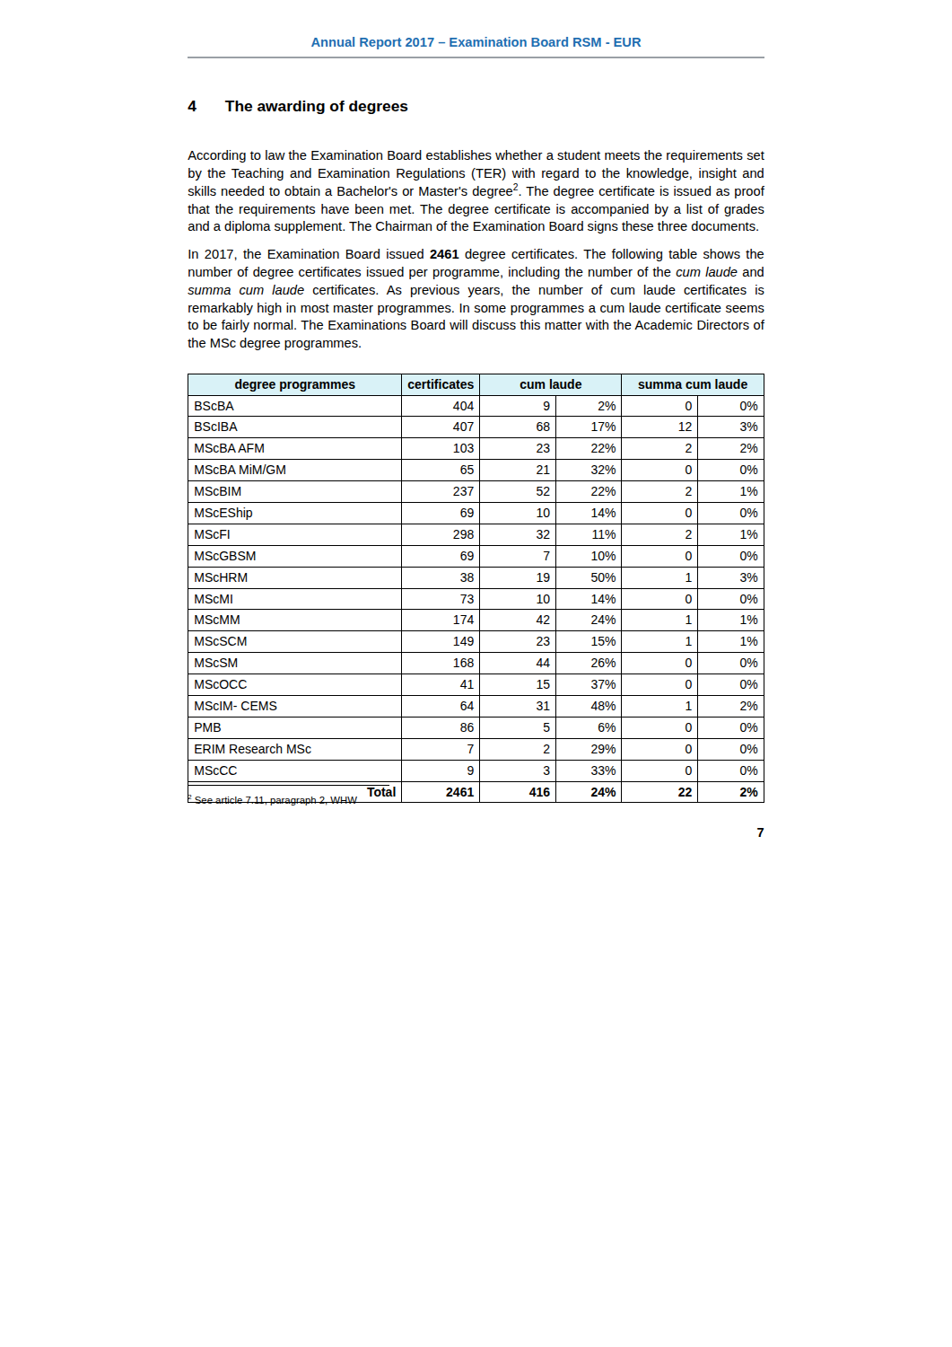Annual Report 2017 – Examination Board RSM - EUR
4 The awarding of degrees
According to law the Examination Board establishes whether a student meets the requirements set by the Teaching and Examination Regulations (TER) with regard to the knowledge, insight and skills needed to obtain a Bachelor's or Master's degree2. The degree certificate is issued as proof that the requirements have been met. The degree certificate is accompanied by a list of grades and a diploma supplement. The Chairman of the Examination Board signs these three documents.
In 2017, the Examination Board issued 2461 degree certificates. The following table shows the number of degree certificates issued per programme, including the number of the cum laude and summa cum laude certificates. As previous years, the number of cum laude certificates is remarkably high in most master programmes. In some programmes a cum laude certificate seems to be fairly normal. The Examinations Board will discuss this matter with the Academic Directors of the MSc degree programmes.
| degree programmes | certificates | cum laude | summa cum laude |
| --- | --- | --- | --- |
| BScBA | 404 | 9 | 2% | 0 | 0% |
| BScIBA | 407 | 68 | 17% | 12 | 3% |
| MScBA AFM | 103 | 23 | 22% | 2 | 2% |
| MScBA MiM/GM | 65 | 21 | 32% | 0 | 0% |
| MScBIM | 237 | 52 | 22% | 2 | 1% |
| MScEShip | 69 | 10 | 14% | 0 | 0% |
| MScFI | 298 | 32 | 11% | 2 | 1% |
| MScGBSM | 69 | 7 | 10% | 0 | 0% |
| MScHRM | 38 | 19 | 50% | 1 | 3% |
| MScMI | 73 | 10 | 14% | 0 | 0% |
| MScMM | 174 | 42 | 24% | 1 | 1% |
| MScSCM | 149 | 23 | 15% | 1 | 1% |
| MScSM | 168 | 44 | 26% | 0 | 0% |
| MScOCC | 41 | 15 | 37% | 0 | 0% |
| MScIM- CEMS | 64 | 31 | 48% | 1 | 2% |
| PMB | 86 | 5 | 6% | 0 | 0% |
| ERIM Research MSc | 7 | 2 | 29% | 0 | 0% |
| MScCC | 9 | 3 | 33% | 0 | 0% |
| Total | 2461 | 416 | 24% | 22 | 2% |
2 See article 7.11, paragraph 2, WHW
7